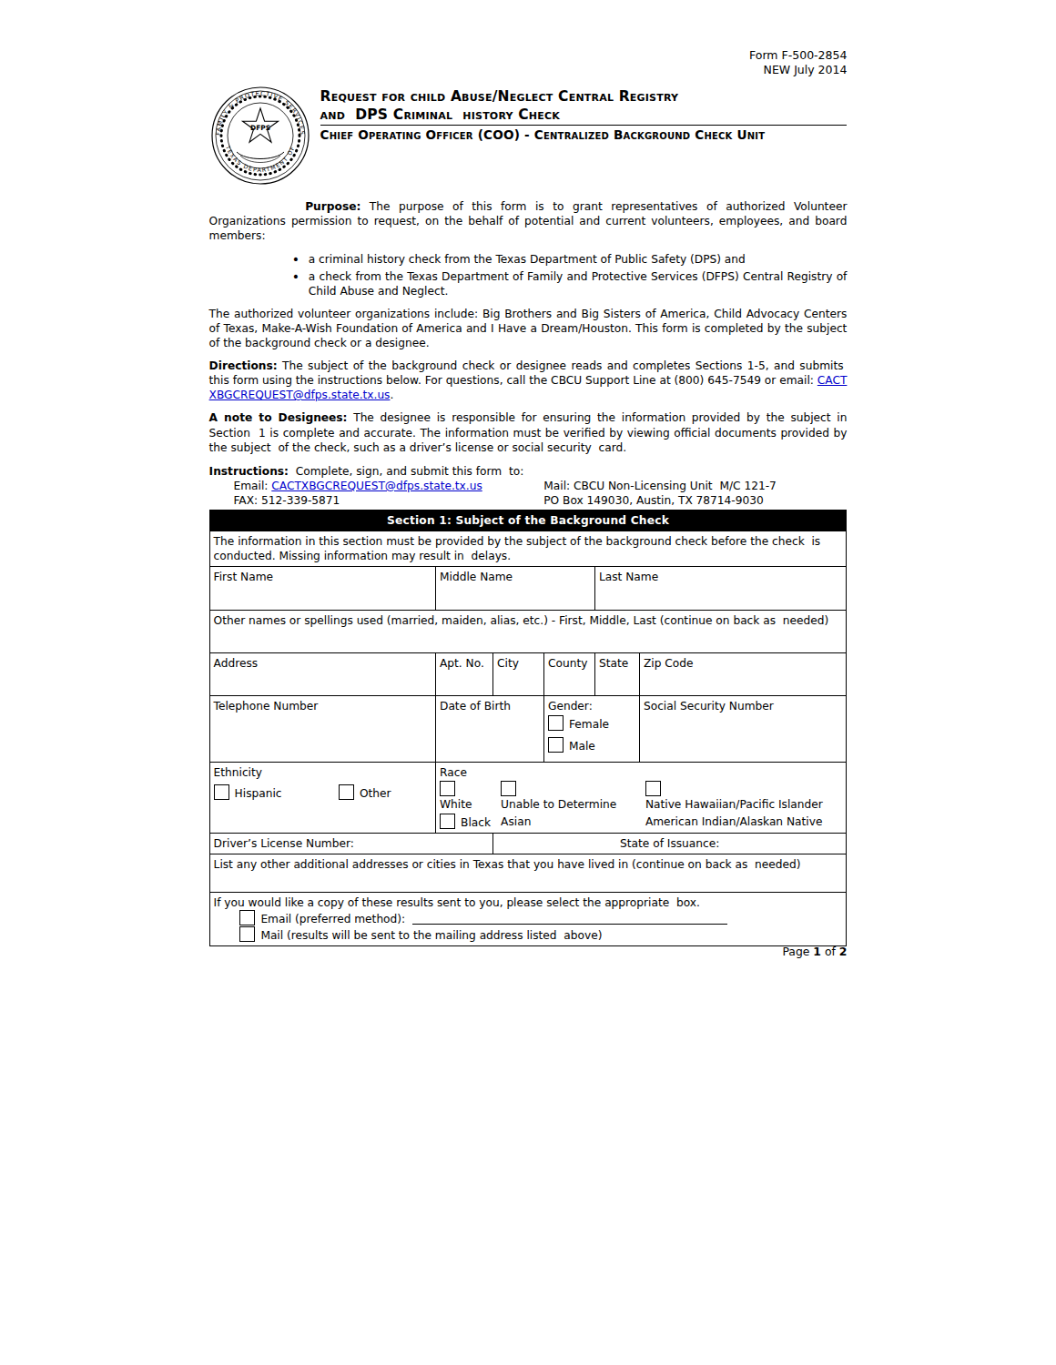Form F-500-2854
NEW July 2014
FAMILY & PROTECTIVE SERVICES TEXAS DEPARTMENT OF DFPS
Request for child Abuse/Neglect Central Registry
and DPS Criminal history Check
Chief Operating Officer (COO) - Centralized Background Check Unit
Purpose: The purpose of this form is to grant representatives of authorized Volunteer Organizations permission to request, on the behalf of potential and current volunteers, employees, and board members:
a criminal history check from the Texas Department of Public Safety (DPS) and
a check from the Texas Department of Family and Protective Services (DFPS) Central Registry of Child Abuse and Neglect.
The authorized volunteer organizations include: Big Brothers and Big Sisters of America, Child Advocacy Centers of Texas, Make-A-Wish Foundation of America and I Have a Dream/Houston. This form is completed by the subject of the background check or a designee.
Directions: The subject of the background check or designee reads and completes Sections 1-5, and submits this form using the instructions below. For questions, call the CBCU Support Line at (800) 645-7549 or email: CACTXBGCREQUEST@dfps.state.tx.us.
A note to Designees: The designee is responsible for ensuring the information provided by the subject in Section 1 is complete and accurate. The information must be verified by viewing official documents provided by the subject of the check, such as a driver’s license or social security card.
Instructions: Complete, sign, and submit this form to:
Email: CACTXBGCREQUEST@dfps.state.tx.us
Mail: CBCU Non-Licensing Unit M/C 121-7
FAX: 512-339-5871
PO Box 149030, Austin, TX 78714-9030
| Section 1: Subject of the Background Check |
| The information in this section must be provided by the subject of the background check before the check is conducted. Missing information may result in delays. |
| First Name | Middle Name | Last Name |
| Other names or spellings used (married, maiden, alias, etc.) - First, Middle, Last (continue on back as needed) |
| Address | Apt. No. | City | County | State | Zip Code |
| Telephone Number | Date of Birth | Gender: Female Male | Social Security Number |
| Ethnicity Hispanic Other | Race White Unable to Determine Native Hawaiian/Pacific Islander Black Asian American Indian/Alaskan Native |
| Driver’s License Number: | State of Issuance: |
| List any other additional addresses or cities in Texas that you have lived in (continue on back as needed) |
| If you would like a copy of these results sent to you, please select the appropriate box. Email (preferred method): Mail (results will be sent to the mailing address listed above) |
Page 1 of 2